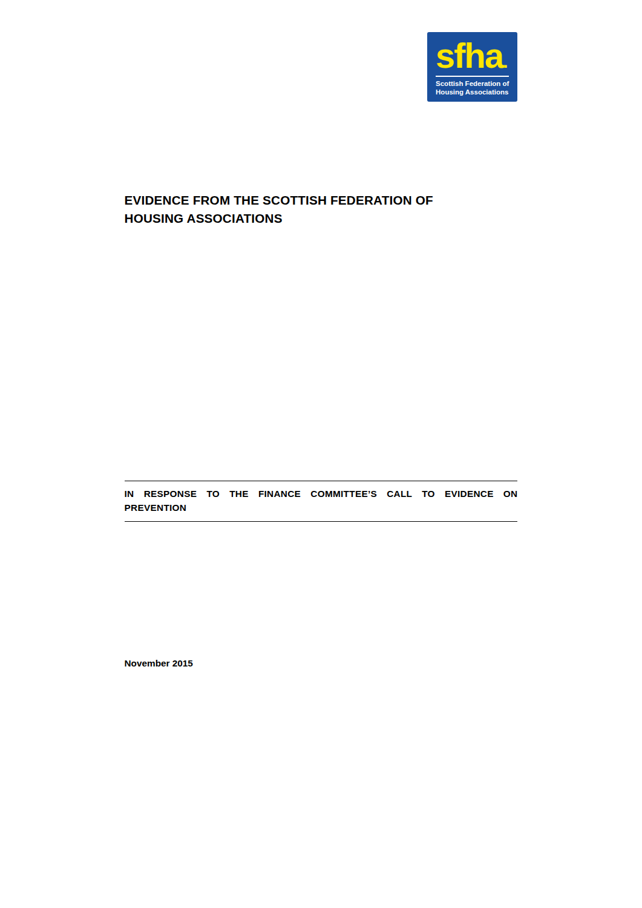sfha.
Scottish Federation of
Housing Associations
EVIDENCE FROM THE SCOTTISH FEDERATION OF
HOUSING ASSOCIATIONS
IN RESPONSE TO THE FINANCE COMMITTEE’S CALL TO EVIDENCE ON PREVENTION
November 2015